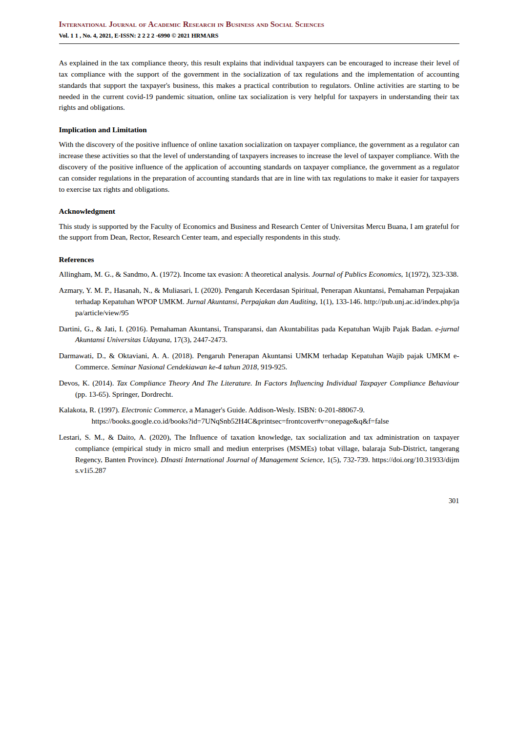International Journal of Academic Research in Business and Social Sciences
Vol. 1 1 , No. 4, 2021, E-ISSN: 2 2 2 2 -6990 © 2021 HRMARS
As explained in the tax compliance theory, this result explains that individual taxpayers can be encouraged to increase their level of tax compliance with the support of the government in the socialization of tax regulations and the implementation of accounting standards that support the taxpayer's business, this makes a practical contribution to regulators. Online activities are starting to be needed in the current covid-19 pandemic situation, online tax socialization is very helpful for taxpayers in understanding their tax rights and obligations.
Implication and Limitation
With the discovery of the positive influence of online taxation socialization on taxpayer compliance, the government as a regulator can increase these activities so that the level of understanding of taxpayers increases to increase the level of taxpayer compliance. With the discovery of the positive influence of the application of accounting standards on taxpayer compliance, the government as a regulator can consider regulations in the preparation of accounting standards that are in line with tax regulations to make it easier for taxpayers to exercise tax rights and obligations.
Acknowledgment
This study is supported by the Faculty of Economics and Business and Research Center of Universitas Mercu Buana, I am grateful for the support from Dean, Rector, Research Center team, and especially respondents in this study.
References
Allingham, M. G., & Sandmo, A. (1972). Income tax evasion: A theoretical analysis. Journal of Publics Economics, 1(1972), 323-338.
Azmary, Y. M. P., Hasanah, N., & Muliasari, I. (2020). Pengaruh Kecerdasan Spiritual, Penerapan Akuntansi, Pemahaman Perpajakan terhadap Kepatuhan WPOP UMKM. Jurnal Akuntansi, Perpajakan dan Auditing, 1(1), 133-146. http://pub.unj.ac.id/index.php/japa/article/view/95
Dartini, G., & Jati, I. (2016). Pemahaman Akuntansi, Transparansi, dan Akuntabilitas pada Kepatuhan Wajib Pajak Badan. e-jurnal Akuntansi Universitas Udayana, 17(3), 2447-2473.
Darmawati, D., & Oktaviani, A. A. (2018). Pengaruh Penerapan Akuntansi UMKM terhadap Kepatuhan Wajib pajak UMKM e-Commerce. Seminar Nasional Cendekiawan ke-4 tahun 2018, 919-925.
Devos, K. (2014). Tax Compliance Theory And The Literature. In Factors Influencing Individual Taxpayer Compliance Behaviour (pp. 13-65). Springer, Dordrecht.
Kalakota, R. (1997). Electronic Commerce, a Manager's Guide. Addison-Wesly. ISBN: 0-201-88067-9. https://books.google.co.id/books?id=7UNqSnb52H4C&printsec=frontcover#v=onepage&q&f=false
Lestari, S. M., & Daito, A. (2020), The Influence of taxation knowledge, tax socialization and tax administration on taxpayer compliance (empirical study in micro small and mediun enterprises (MSMEs) tobat village, balaraja Sub-District, tangerang Regency, Banten Province). DInasti International Journal of Management Science, 1(5), 732-739. https://doi.org/10.31933/dijms.v1i5.287
301